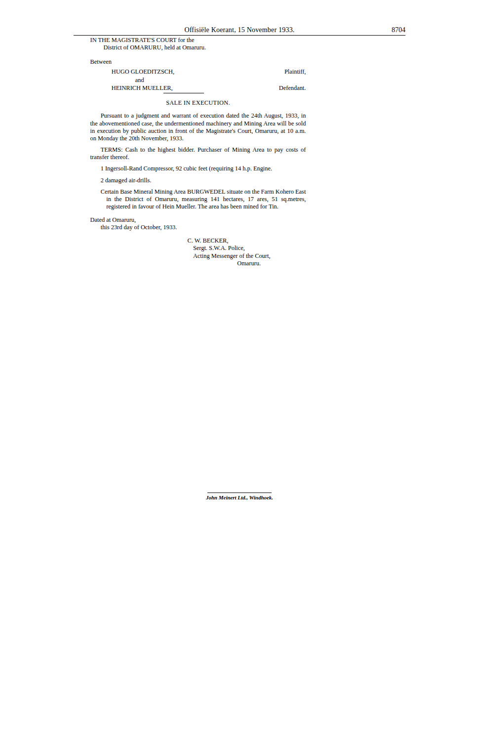Offisiële Koerant, 15 November 1933.
8704
IN THE MAGISTRATE'S COURT for the
District of OMARURU, held at Omaruru.
Between
| HUGO GLOEDITZSCH, | Plaintiff, |
| and |
| HEINRICH MUELLER, | Defendant. |
SALE IN EXECUTION.
Pursuant to a judgment and warrant of execution dated the 24th August, 1933, in the abovementioned case, the undermentioned machinery and Mining Area will be sold in execution by public auction in front of the Magistrate's Court, Omaruru, at 10 a.m. on Monday the 20th November, 1933.
TERMS: Cash to the highest bidder. Purchaser of Mining Area to pay costs of transfer thereof.
1 Ingersoll-Rand Compressor, 92 cubic feet (requiring 14 h.p. Engine.
2 damaged air-drills.
Certain Base Mineral Mining Area BURGWEDEL situate on the Farm Kohero East in the District of Omaruru, measuring 141 hectares, 17 ares, 51 sq.metres, registered in favour of Hein Mueller. The area has been mined for Tin.
Dated at Omaruru,
this 23rd day of October, 1933.
C. W. BECKER,
Sergt. S.W.A. Police,
Acting Messenger of the Court,
Omaruru.
John Meinert Ltd., Windhoek.